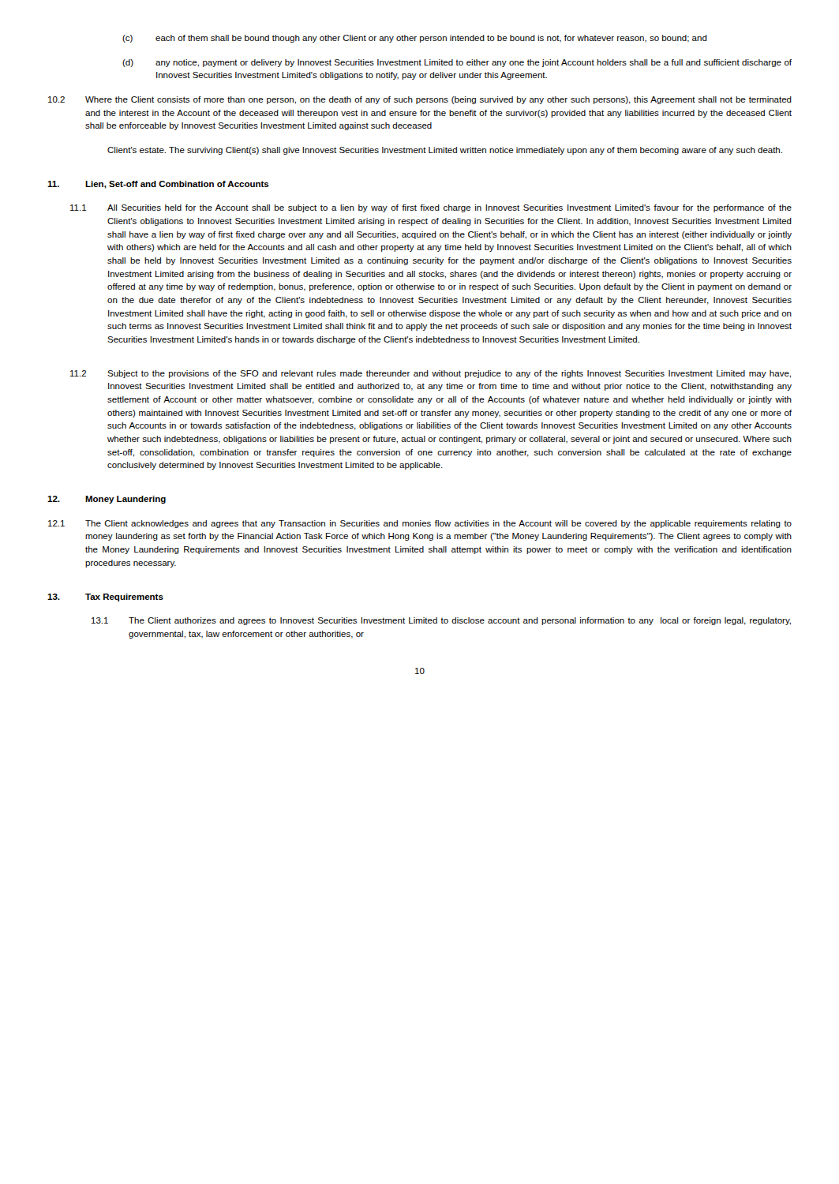(c)
each of them shall be bound though any other Client or any other person intended to be bound is not, for whatever reason, so bound; and
(d)
any notice, payment or delivery by Innovest Securities Investment Limited to either any one the joint Account holders shall be a full and sufficient discharge of Innovest Securities Investment Limited's obligations to notify, pay or deliver under this Agreement.
10.2
Where the Client consists of more than one person, on the death of any of such persons (being survived by any other such persons), this Agreement shall not be terminated and the interest in the Account of the deceased will thereupon vest in and ensure for the benefit of the survivor(s) provided that any liabilities incurred by the deceased Client shall be enforceable by Innovest Securities Investment Limited against such deceased
Client's estate. The surviving Client(s) shall give Innovest Securities Investment Limited written notice immediately upon any of them becoming aware of any such death.
11. Lien, Set-off and Combination of Accounts
11.1
All Securities held for the Account shall be subject to a lien by way of first fixed charge in Innovest Securities Investment Limited's favour for the performance of the Client's obligations to Innovest Securities Investment Limited arising in respect of dealing in Securities for the Client. In addition, Innovest Securities Investment Limited shall have a lien by way of first fixed charge over any and all Securities, acquired on the Client's behalf, or in which the Client has an interest (either individually or jointly with others) which are held for the Accounts and all cash and other property at any time held by Innovest Securities Investment Limited on the Client's behalf, all of which shall be held by Innovest Securities Investment Limited as a continuing security for the payment and/or discharge of the Client's obligations to Innovest Securities Investment Limited arising from the business of dealing in Securities and all stocks, shares (and the dividends or interest thereon) rights, monies or property accruing or offered at any time by way of redemption, bonus, preference, option or otherwise to or in respect of such Securities. Upon default by the Client in payment on demand or on the due date therefor of any of the Client's indebtedness to Innovest Securities Investment Limited or any default by the Client hereunder, Innovest Securities Investment Limited shall have the right, acting in good faith, to sell or otherwise dispose the whole or any part of such security as when and how and at such price and on such terms as Innovest Securities Investment Limited shall think fit and to apply the net proceeds of such sale or disposition and any monies for the time being in Innovest Securities Investment Limited's hands in or towards discharge of the Client's indebtedness to Innovest Securities Investment Limited.
11.2
Subject to the provisions of the SFO and relevant rules made thereunder and without prejudice to any of the rights Innovest Securities Investment Limited may have, Innovest Securities Investment Limited shall be entitled and authorized to, at any time or from time to time and without prior notice to the Client, notwithstanding any settlement of Account or other matter whatsoever, combine or consolidate any or all of the Accounts (of whatever nature and whether held individually or jointly with others) maintained with Innovest Securities Investment Limited and set-off or transfer any money, securities or other property standing to the credit of any one or more of such Accounts in or towards satisfaction of the indebtedness, obligations or liabilities of the Client towards Innovest Securities Investment Limited on any other Accounts whether such indebtedness, obligations or liabilities be present or future, actual or contingent, primary or collateral, several or joint and secured or unsecured. Where such set-off, consolidation, combination or transfer requires the conversion of one currency into another, such conversion shall be calculated at the rate of exchange conclusively determined by Innovest Securities Investment Limited to be applicable.
12. Money Laundering
12.1
The Client acknowledges and agrees that any Transaction in Securities and monies flow activities in the Account will be covered by the applicable requirements relating to money laundering as set forth by the Financial Action Task Force of which Hong Kong is a member ("the Money Laundering Requirements"). The Client agrees to comply with the Money Laundering Requirements and Innovest Securities Investment Limited shall attempt within its power to meet or comply with the verification and identification procedures necessary.
13. Tax Requirements
13.1
The Client authorizes and agrees to Innovest Securities Investment Limited to disclose account and personal information to any local or foreign legal, regulatory, governmental, tax, law enforcement or other authorities, or
10